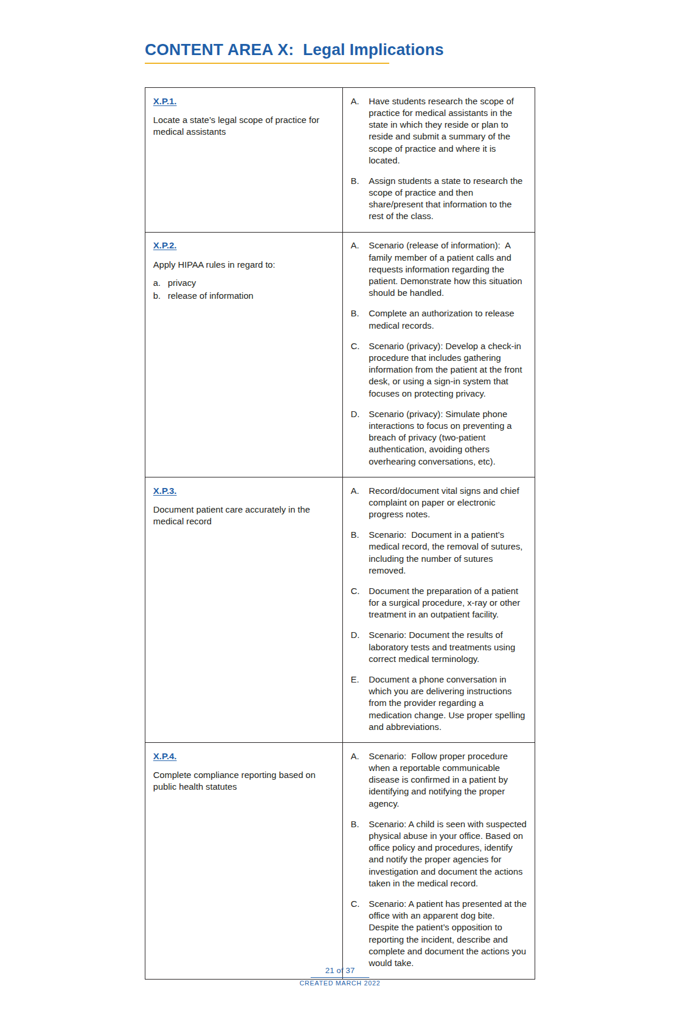CONTENT AREA X: Legal Implications
| X.P.1. Locate a state’s legal scope of practice for medical assistants | A. Have students research the scope of practice for medical assistants in the state in which they reside or plan to reside and submit a summary of the scope of practice and where it is located. B. Assign students a state to research the scope of practice and then share/present that information to the rest of the class. |
| X.P.2. Apply HIPAA rules in regard to: a. privacy b. release of information | A. Scenario (release of information): A family member of a patient calls and requests information regarding the patient. Demonstrate how this situation should be handled. B. Complete an authorization to release medical records. C. Scenario (privacy): Develop a check-in procedure that includes gathering information from the patient at the front desk, or using a sign-in system that focuses on protecting privacy. D. Scenario (privacy): Simulate phone interactions to focus on preventing a breach of privacy (two-patient authentication, avoiding others overhearing conversations, etc). |
| X.P.3. Document patient care accurately in the medical record | A. Record/document vital signs and chief complaint on paper or electronic progress notes. B. Scenario: Document in a patient’s medical record, the removal of sutures, including the number of sutures removed. C. Document the preparation of a patient for a surgical procedure, x-ray or other treatment in an outpatient facility. D. Scenario: Document the results of laboratory tests and treatments using correct medical terminology. E. Document a phone conversation in which you are delivering instructions from the provider regarding a medication change. Use proper spelling and abbreviations. |
| X.P.4. Complete compliance reporting based on public health statutes | A. Scenario: Follow proper procedure when a reportable communicable disease is confirmed in a patient by identifying and notifying the proper agency. B. Scenario: A child is seen with suspected physical abuse in your office. Based on office policy and procedures, identify and notify the proper agencies for investigation and document the actions taken in the medical record. C. Scenario: A patient has presented at the office with an apparent dog bite. Despite the patient’s opposition to reporting the incident, describe and complete and document the actions you would take. |
21 of 37
CREATED MARCH 2022